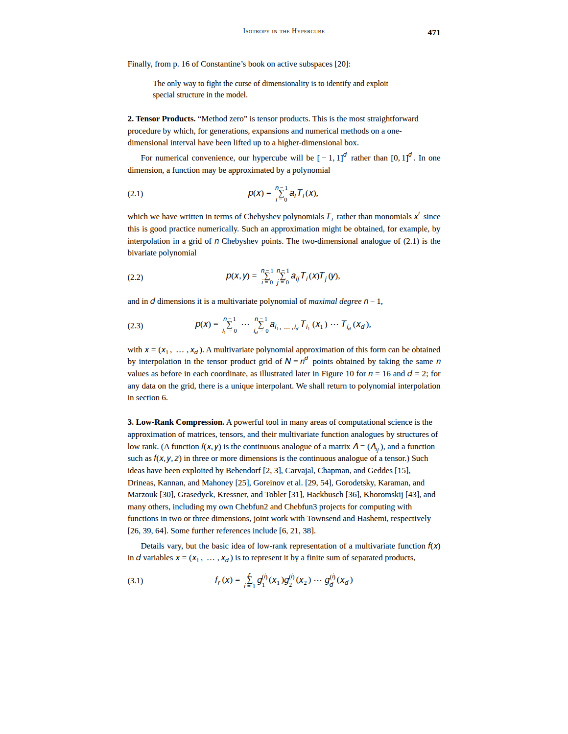Isotropy in the Hypercube 471
Finally, from p. 16 of Constantine’s book on active subspaces [20]:
The only way to fight the curse of dimensionality is to identify and exploit special structure in the model.
2. Tensor Products.
“Method zero” is tensor products. This is the most straightforward procedure by which, for generations, expansions and numerical methods on a one-dimensional interval have been lifted up to a higher-dimensional box.
For numerical convenience, our hypercube will be [−1,1]d rather than [0,1]d . In one dimension, a function may be approximated by a polynomial
(2.1)
p(x) = ∑ i=0 n−1 ai Ti (x),
which we have written in terms of Chebyshev polynomials Ti rather than monomials xi since this is good practice numerically. Such an approximation might be obtained, for example, by interpolation in a grid of n Chebyshev points. The two-dimensional analogue of (2.1) is the bivariate polynomial
(2.2)
p(x,y) = ∑ i=0 n−1 ∑ j=0 n−1 aij Ti(x) Tj(y),
and in d dimensions it is a multivariate polynomial of maximal degree n−1,
(2.3)
p(x) = ∑ i1=0 n−1 ⋯ ∑ id=0 n−1 ai1,…,id Ti1(x1) ⋯ Tid(xd),
with x=(x1,…,xd) . A multivariate polynomial approximation of this form can be obtained by interpolation in the tensor product grid of N=nd points obtained by taking the same n values as before in each coordinate, as illustrated later in Figure 10 for n=16 and d=2; for any data on the grid, there is a unique interpolant. We shall return to polynomial interpolation in section 6.
3. Low-Rank Compression.
A powerful tool in many areas of computational science is the approximation of matrices, tensors, and their multivariate function analogues by structures of low rank. (A function f(x,y) is the continuous analogue of a matrix A=(Aij), and a function such as f(x,y,z) in three or more dimensions is the continuous analogue of a tensor.) Such ideas have been exploited by Bebendorf [2, 3], Carvajal, Chapman, and Geddes [15], Drineas, Kannan, and Mahoney [25], Goreinov et al. [29, 54], Gorodetsky, Karaman, and Marzouk [30], Grasedyck, Kressner, and Tobler [31], Hackbusch [36], Khoromskij [43], and many others, including my own Chebfun2 and Chebfun3 projects for computing with functions in two or three dimensions, joint work with Townsend and Hashemi, respectively [26, 39, 64]. Some further references include [6, 21, 38].
Details vary, but the basic idea of low-rank representation of a multivariate function f(x) in d variables x=(x1,…,xd) is to represent it by a finite sum of separated products,
(3.1)
fr(x) = ∑ i=1 r g1(i) (x1) g2(i) (x2) ⋯ gd(i) (xd)